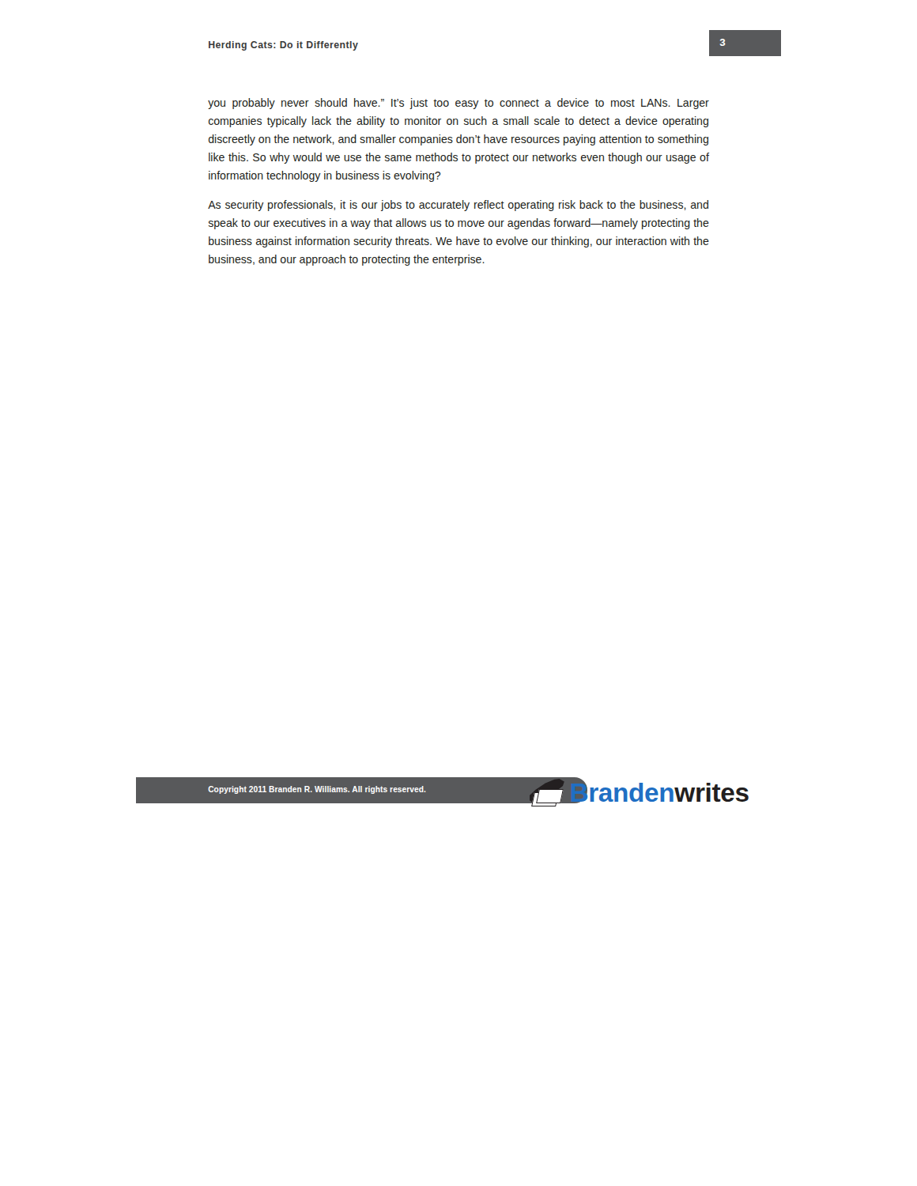Herding Cats: Do it Differently
3
you probably never should have.” It’s just too easy to connect a device to most LANs. Larger companies typically lack the ability to monitor on such a small scale to detect a device operating discreetly on the network, and smaller companies don’t have resources paying attention to something like this. So why would we use the same methods to protect our networks even though our usage of information technology in business is evolving?
As security professionals, it is our jobs to accurately reflect operating risk back to the business, and speak to our executives in a way that allows us to move our agendas forward—namely protecting the business against information security threats. We have to evolve our thinking, our interaction with the business, and our approach to protecting the enterprise.
Copyright 2011 Branden R. Williams. All rights reserved.
Branden writes